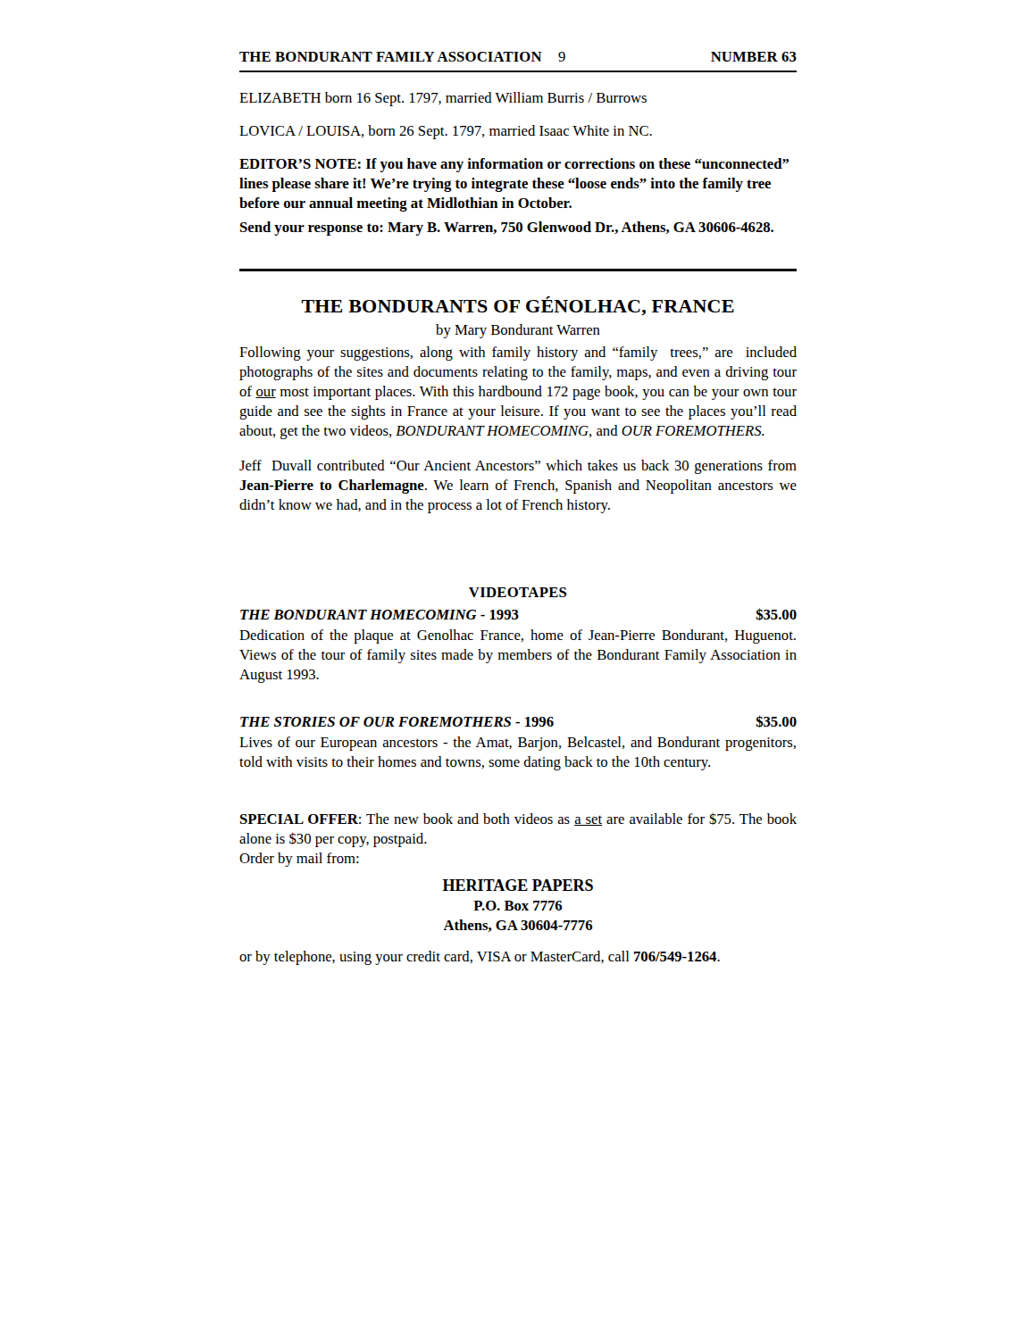THE BONDURANT FAMILY ASSOCIATION 9 NUMBER 63
ELIZABETH born 16 Sept. 1797, married William Burris / Burrows
LOVICA / LOUISA, born 26 Sept. 1797, married Isaac White in NC.
EDITOR’S NOTE: If you have any information or corrections on these “unconnected” lines please share it! We’re trying to integrate these “loose ends” into the family tree before our annual meeting at Midlothian in October.
Send your response to: Mary B. Warren, 750 Glenwood Dr., Athens, GA 30606-4628.
THE BONDURANTS OF GÉNOLHAC, FRANCE
by Mary Bondurant Warren
Following your suggestions, along with family history and “family trees,” are included photographs of the sites and documents relating to the family, maps, and even a driving tour of our most important places. With this hardbound 172 page book, you can be your own tour guide and see the sights in France at your leisure. If you want to see the places you’ll read about, get the two videos, BONDURANT HOMECOMING, and OUR FOREMOTHERS.
Jeff Duvall contributed “Our Ancient Ancestors” which takes us back 30 generations from Jean-Pierre to Charlemagne. We learn of French, Spanish and Neopolitan ancestors we didn’t know we had, and in the process a lot of French history.
VIDEOTAPES
THE BONDURANT HOMECOMING - 1993 $35.00
Dedication of the plaque at Genolhac France, home of Jean-Pierre Bondurant, Huguenot. Views of the tour of family sites made by members of the Bondurant Family Association in August 1993.
THE STORIES OF OUR FOREMOTHERS - 1996 $35.00
Lives of our European ancestors - the Amat, Barjon, Belcastel, and Bondurant progenitors, told with visits to their homes and towns, some dating back to the 10th century.
SPECIAL OFFER: The new book and both videos as a set are available for $75. The book alone is $30 per copy, postpaid.
Order by mail from:
HERITAGE PAPERS
P.O. Box 7776
Athens, GA 30604-7776
or by telephone, using your credit card, VISA or MasterCard, call 706/549-1264.